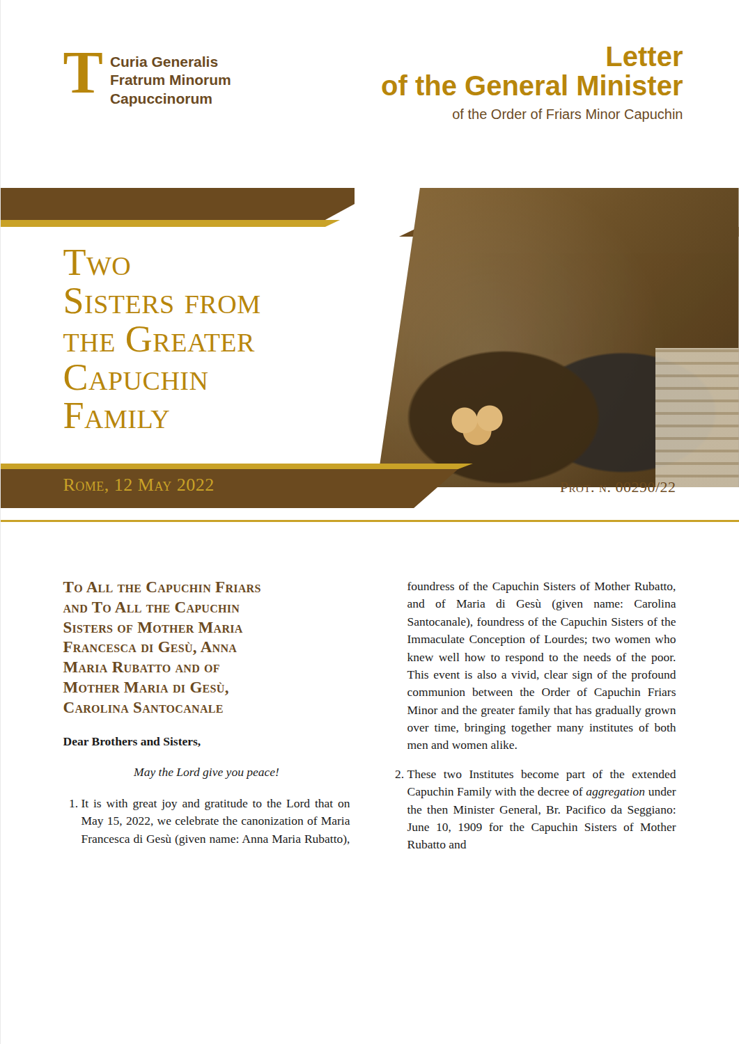T
Curia Generalis
Fratrum Minorum
Capuccinorum
Letter
of the General Minister
of the Order of Friars Minor Capuchin
Two Sisters from the Greater Capuchin Family
Rome, 12 May 2022
Prot. n. 00290/22
To All the Capuchin Friars
and To All the Capuchin
Sisters of Mother Maria
Francesca di Gesù, Anna
Maria Rubatto and of
Mother Maria di Gesù,
Carolina Santocanale
Dear Brothers and Sisters,
May the Lord give you peace!
It is with great joy and gratitude to the Lord that on May 15, 2022, we celebrate the canonization of Maria Francesca di Gesù (given name: Anna Maria Rubatto), foundress of the Capuchin Sisters of Mother Rubatto, and of Maria di Gesù (given name: Carolina Santocanale), foundress of the Capuchin Sisters of the Immaculate Conception of Lourdes; two women who knew well how to respond to the needs of the poor. This event is also a vivid, clear sign of the profound communion between the Order of Capuchin Friars Minor and the greater family that has gradually grown over time, bringing together many institutes of both men and women alike.
These two Institutes become part of the extended Capuchin Family with the decree of aggregation under the then Minister General, Br. Pacifico da Seggiano: June 10, 1909 for the Capuchin Sisters of Mother Rubatto and